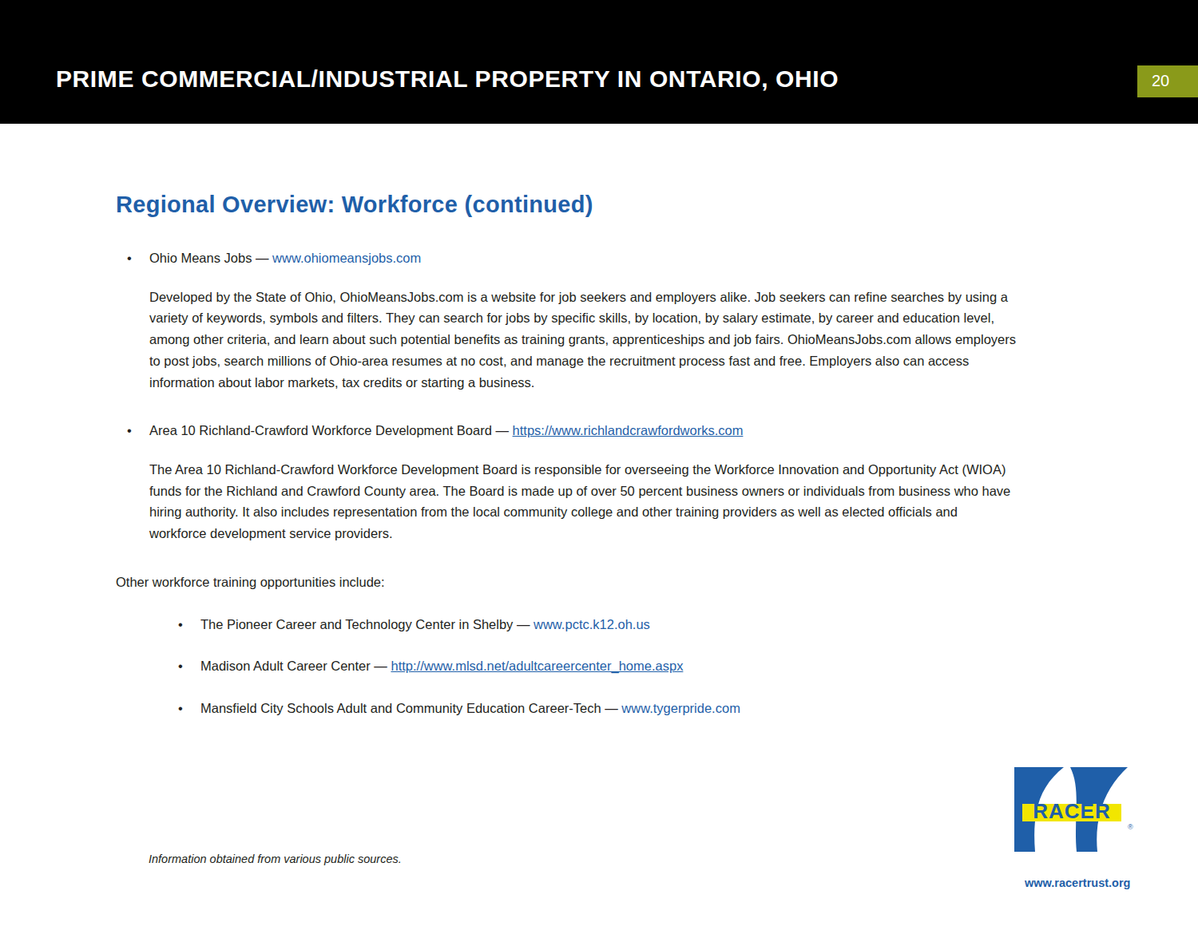Prime Commercial/Industrial Property in Ontario, Ohio
20
Regional Overview: Workforce (continued)
Ohio Means Jobs — www.ohiomeansjobs.com
Developed by the State of Ohio, OhioMeansJobs.com is a website for job seekers and employers alike. Job seekers can refine searches by using a variety of keywords, symbols and filters. They can search for jobs by specific skills, by location, by salary estimate, by career and education level, among other criteria, and learn about such potential benefits as training grants, apprenticeships and job fairs. OhioMeansJobs.com allows employers to post jobs, search millions of Ohio-area resumes at no cost, and manage the recruitment process fast and free. Employers also can access information about labor markets, tax credits or starting a business.
Area 10 Richland-Crawford Workforce Development Board — https://www.richlandcrawfordworks.com
The Area 10 Richland-Crawford Workforce Development Board is responsible for overseeing the Workforce Innovation and Opportunity Act (WIOA) funds for the Richland and Crawford County area. The Board is made up of over 50 percent business owners or individuals from business who have hiring authority. It also includes representation from the local community college and other training providers as well as elected officials and workforce development service providers.
Other workforce training opportunities include:
The Pioneer Career and Technology Center in Shelby — www.pctc.k12.oh.us
Madison Adult Career Center — http://www.mlsd.net/adultcareercenter_home.aspx
Mansfield City Schools Adult and Community Education Career-Tech — www.tygerpride.com
Information obtained from various public sources.
RACER ®
www.racertrust.org